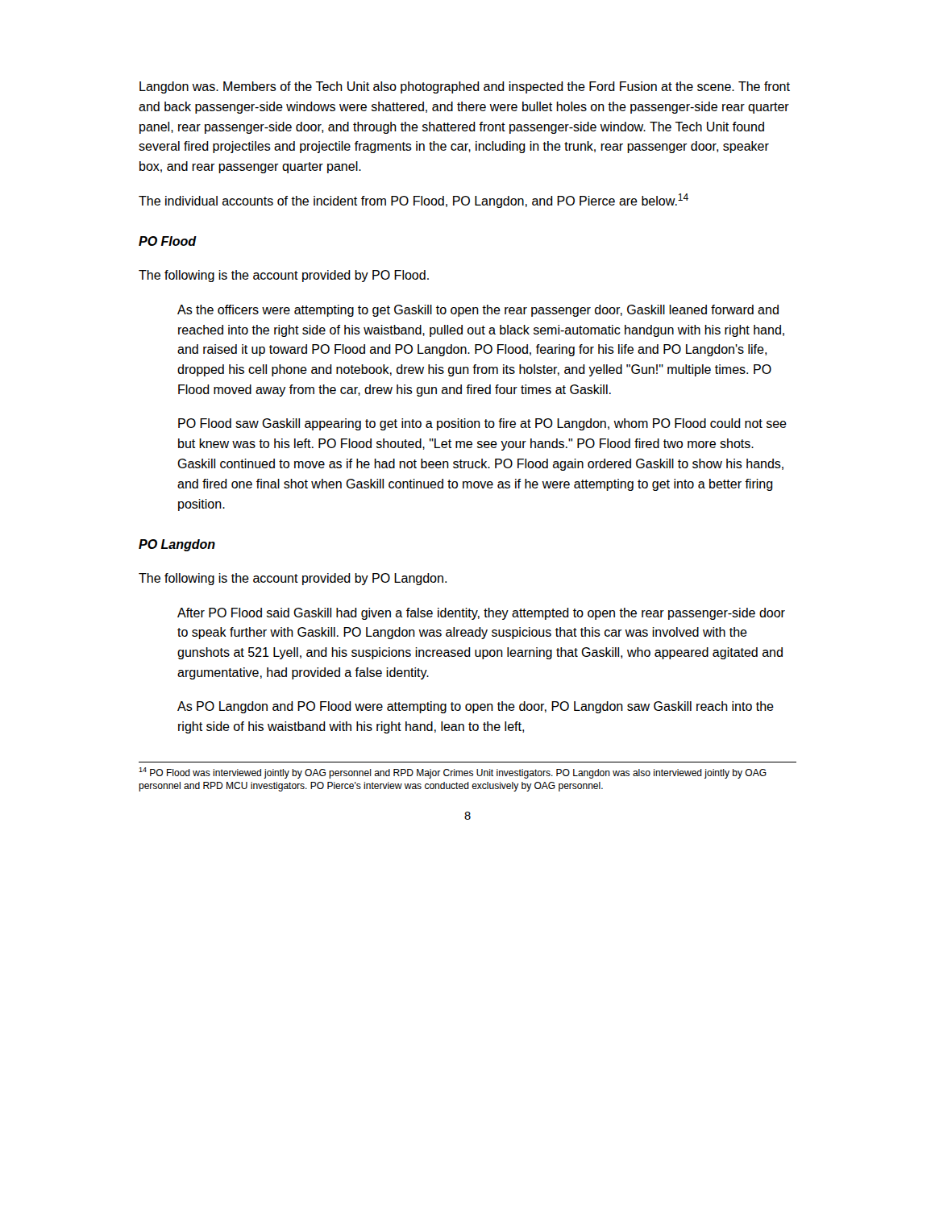Langdon was. Members of the Tech Unit also photographed and inspected the Ford Fusion at the scene. The front and back passenger-side windows were shattered, and there were bullet holes on the passenger-side rear quarter panel, rear passenger-side door, and through the shattered front passenger-side window. The Tech Unit found several fired projectiles and projectile fragments in the car, including in the trunk, rear passenger door, speaker box, and rear passenger quarter panel.
The individual accounts of the incident from PO Flood, PO Langdon, and PO Pierce are below.14
PO Flood
The following is the account provided by PO Flood.
As the officers were attempting to get Gaskill to open the rear passenger door, Gaskill leaned forward and reached into the right side of his waistband, pulled out a black semi-automatic handgun with his right hand, and raised it up toward PO Flood and PO Langdon. PO Flood, fearing for his life and PO Langdon's life, dropped his cell phone and notebook, drew his gun from its holster, and yelled "Gun!" multiple times. PO Flood moved away from the car, drew his gun and fired four times at Gaskill.
PO Flood saw Gaskill appearing to get into a position to fire at PO Langdon, whom PO Flood could not see but knew was to his left. PO Flood shouted, "Let me see your hands." PO Flood fired two more shots. Gaskill continued to move as if he had not been struck. PO Flood again ordered Gaskill to show his hands, and fired one final shot when Gaskill continued to move as if he were attempting to get into a better firing position.
PO Langdon
The following is the account provided by PO Langdon.
After PO Flood said Gaskill had given a false identity, they attempted to open the rear passenger-side door to speak further with Gaskill. PO Langdon was already suspicious that this car was involved with the gunshots at 521 Lyell, and his suspicions increased upon learning that Gaskill, who appeared agitated and argumentative, had provided a false identity.
As PO Langdon and PO Flood were attempting to open the door, PO Langdon saw Gaskill reach into the right side of his waistband with his right hand, lean to the left,
14 PO Flood was interviewed jointly by OAG personnel and RPD Major Crimes Unit investigators. PO Langdon was also interviewed jointly by OAG personnel and RPD MCU investigators. PO Pierce's interview was conducted exclusively by OAG personnel.
8